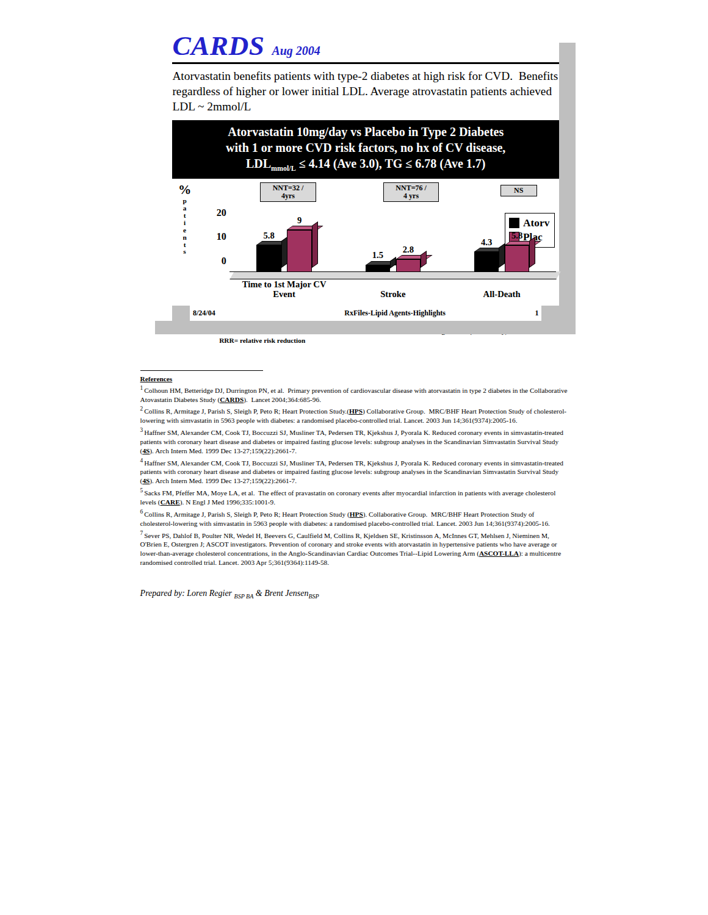CARDS Aug 2004
Atorvastatin benefits patients with type-2 diabetes at high risk for CVD. Benefits regardless of higher or lower initial LDL. Average atrovastatin patients achieved LDL ~ 2mmol/L
Atorvastatin 10mg/day vs Placebo in Type 2 Diabetes
with 1 or more CVD risk factors, no hx of CV disease,
LDLmmol/L ≤ 4.14 (Ave 3.0), TG ≤ 6.78 (Ave 1.7)
% patients
20
10
0
NNT=32 /
4yrs
NNT=76 /
4 yrs
NS
Atorv
Plac
5.8
9
Time to 1st Major CV
Event
1.5
2.8
Stroke
4.3
5.8
All-Death
8/24/04
RxFiles-Lipid Agents-Highlights
1
NNT= number needed to treat NNH= number needed to harm NS= not significant (statistically)
RRR= relative risk reduction
References
1 Colhoun HM, Betteridge DJ, Durrington PN, et al. Primary prevention of cardiovascular disease with atorvastatin in type 2 diabetes in the Collaborative Atovastatin Diabetes Study (CARDS). Lancet 2004;364:685-96.
2 Collins R, Armitage J, Parish S, Sleigh P, Peto R; Heart Protection Study.(HPS) Collaborative Group. MRC/BHF Heart Protection Study of cholesterol-lowering with simvastatin in 5963 people with diabetes: a randomised placebo-controlled trial. Lancet. 2003 Jun 14;361(9374):2005-16.
3 Haffner SM, Alexander CM, Cook TJ, Boccuzzi SJ, Musliner TA, Pedersen TR, Kjekshus J, Pyorala K. Reduced coronary events in simvastatin-treated patients with coronary heart disease and diabetes or impaired fasting glucose levels: subgroup analyses in the Scandinavian Simvastatin Survival Study (4S). Arch Intern Med. 1999 Dec 13-27;159(22):2661-7.
4 Haffner SM, Alexander CM, Cook TJ, Boccuzzi SJ, Musliner TA, Pedersen TR, Kjekshus J, Pyorala K. Reduced coronary events in simvastatin-treated patients with coronary heart disease and diabetes or impaired fasting glucose levels: subgroup analyses in the Scandinavian Simvastatin Survival Study (4S). Arch Intern Med. 1999 Dec 13-27;159(22):2661-7.
5 Sacks FM, Pfeffer MA, Moye LA, et al. The effect of pravastatin on coronary events after myocardial infarction in patients with average cholesterol levels (CARE). N Engl J Med 1996;335:1001-9.
6 Collins R, Armitage J, Parish S, Sleigh P, Peto R; Heart Protection Study (HPS). Collaborative Group. MRC/BHF Heart Protection Study of cholesterol-lowering with simvastatin in 5963 people with diabetes: a randomised placebo-controlled trial. Lancet. 2003 Jun 14;361(9374):2005-16.
7 Sever PS, Dahlof B, Poulter NR, Wedel H, Beevers G, Caulfield M, Collins R, Kjeldsen SE, Kristinsson A, McInnes GT, Mehlsen J, Nieminen M, O'Brien E, Ostergren J; ASCOT investigators. Prevention of coronary and stroke events with atorvastatin in hypertensive patients who have average or lower-than-average cholesterol concentrations, in the Anglo-Scandinavian Cardiac Outcomes Trial--Lipid Lowering Arm (ASCOT-LLA): a multicentre randomised controlled trial. Lancet. 2003 Apr 5;361(9364):1149-58.
Prepared by: Loren Regier BSP BA & Brent JensenBSP